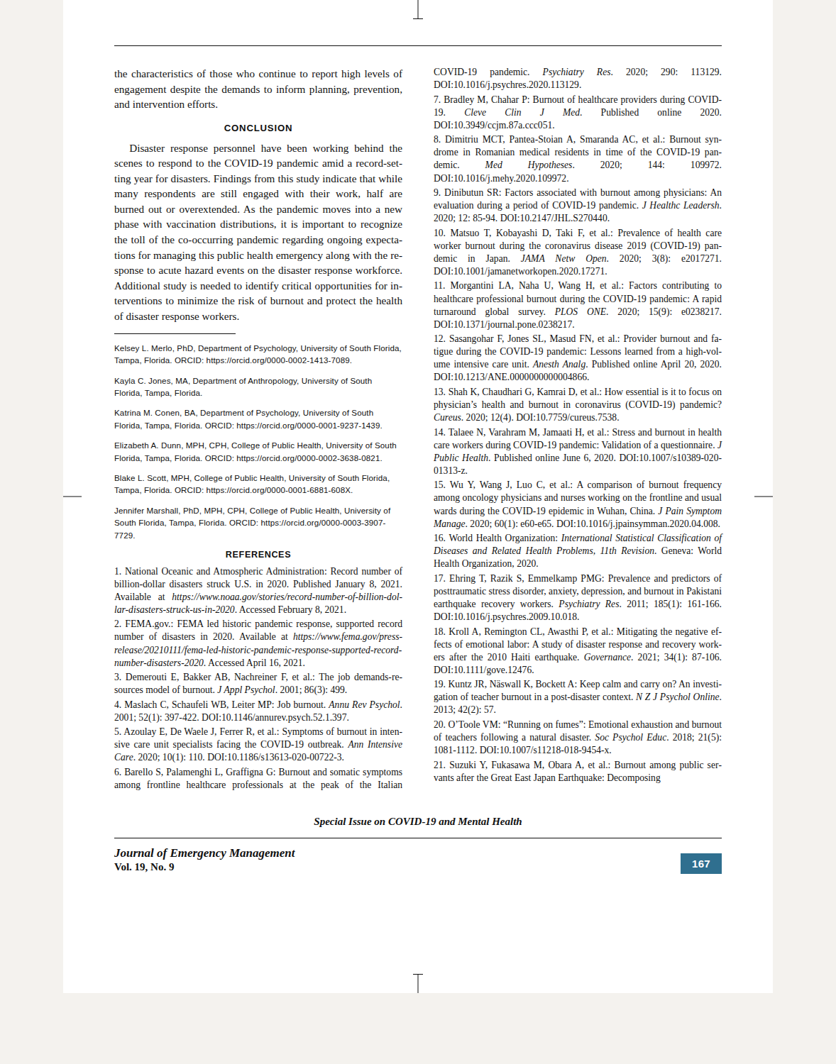the characteristics of those who continue to report high levels of engagement despite the demands to inform planning, prevention, and intervention efforts.
Conclusion
Disaster response personnel have been working behind the scenes to respond to the COVID-19 pandemic amid a record-setting year for disasters. Findings from this study indicate that while many respondents are still engaged with their work, half are burned out or overextended. As the pandemic moves into a new phase with vaccination distributions, it is important to recognize the toll of the co-occurring pandemic regarding ongoing expectations for managing this public health emergency along with the response to acute hazard events on the disaster response workforce. Additional study is needed to identify critical opportunities for interventions to minimize the risk of burnout and protect the health of disaster response workers.
Kelsey L. Merlo, PhD, Department of Psychology, University of South Florida, Tampa, Florida. ORCID: https://orcid.org/0000-0002-1413-7089.
Kayla C. Jones, MA, Department of Anthropology, University of South Florida, Tampa, Florida.
Katrina M. Conen, BA, Department of Psychology, University of South Florida, Tampa, Florida. ORCID: https://orcid.org/0000-0001-9237-1439.
Elizabeth A. Dunn, MPH, CPH, College of Public Health, University of South Florida, Tampa, Florida. ORCID: https://orcid.org/0000-0002-3638-0821.
Blake L. Scott, MPH, College of Public Health, University of South Florida, Tampa, Florida. ORCID: https://orcid.org/0000-0001-6881-608X.
Jennifer Marshall, PhD, MPH, CPH, College of Public Health, University of South Florida, Tampa, Florida. ORCID: https://orcid.org/0000-0003-3907-7729.
References
1. National Oceanic and Atmospheric Administration: Record number of billion-dollar disasters struck U.S. in 2020. Published January 8, 2021. Available at https://www.noaa.gov/stories/record-number-of-billion-dollar-disasters-struck-us-in-2020. Accessed February 8, 2021.
2. FEMA.gov.: FEMA led historic pandemic response, supported record number of disasters in 2020. Available at https://www.fema.gov/press-release/20210111/fema-led-historic-pandemic-response-supported-record-number-disasters-2020. Accessed April 16, 2021.
3. Demerouti E, Bakker AB, Nachreiner F, et al.: The job demands-resources model of burnout. J Appl Psychol. 2001; 86(3): 499.
4. Maslach C, Schaufeli WB, Leiter MP: Job burnout. Annu Rev Psychol. 2001; 52(1): 397-422. DOI:10.1146/annurev.psych.52.1.397.
5. Azoulay E, De Waele J, Ferrer R, et al.: Symptoms of burnout in intensive care unit specialists facing the COVID-19 outbreak. Ann Intensive Care. 2020; 10(1): 110. DOI:10.1186/s13613-020-00722-3.
6. Barello S, Palamenghi L, Graffigna G: Burnout and somatic symptoms among frontline healthcare professionals at the peak of the Italian COVID-19 pandemic. Psychiatry Res. 2020; 290: 113129. DOI:10.1016/j.psychres.2020.113129.
7. Bradley M, Chahar P: Burnout of healthcare providers during COVID-19. Cleve Clin J Med. Published online 2020. DOI:10.3949/ccjm.87a.ccc051.
8. Dimitriu MCT, Pantea-Stoian A, Smaranda AC, et al.: Burnout syndrome in Romanian medical residents in time of the COVID-19 pandemic. Med Hypotheses. 2020; 144: 109972. DOI:10.1016/j.mehy.2020.109972.
9. Dinibutun SR: Factors associated with burnout among physicians: An evaluation during a period of COVID-19 pandemic. J Healthc Leadersh. 2020; 12: 85-94. DOI:10.2147/JHL.S270440.
10. Matsuo T, Kobayashi D, Taki F, et al.: Prevalence of health care worker burnout during the coronavirus disease 2019 (COVID-19) pandemic in Japan. JAMA Netw Open. 2020; 3(8): e2017271. DOI:10.1001/jamanetworkopen.2020.17271.
11. Morgantini LA, Naha U, Wang H, et al.: Factors contributing to healthcare professional burnout during the COVID-19 pandemic: A rapid turnaround global survey. PLOS ONE. 2020; 15(9): e0238217. DOI:10.1371/journal.pone.0238217.
12. Sasangohar F, Jones SL, Masud FN, et al.: Provider burnout and fatigue during the COVID-19 pandemic: Lessons learned from a high-volume intensive care unit. Anesth Analg. Published online April 20, 2020. DOI:10.1213/ANE.0000000000004866.
13. Shah K, Chaudhari G, Kamrai D, et al.: How essential is it to focus on physician’s health and burnout in coronavirus (COVID-19) pandemic? Cureus. 2020; 12(4). DOI:10.7759/cureus.7538.
14. Talaee N, Varahram M, Jamaati H, et al.: Stress and burnout in health care workers during COVID-19 pandemic: Validation of a questionnaire. J Public Health. Published online June 6, 2020. DOI:10.1007/s10389-020-01313-z.
15. Wu Y, Wang J, Luo C, et al.: A comparison of burnout frequency among oncology physicians and nurses working on the frontline and usual wards during the COVID-19 epidemic in Wuhan, China. J Pain Symptom Manage. 2020; 60(1): e60-e65. DOI:10.1016/j.jpainsymman.2020.04.008.
16. World Health Organization: International Statistical Classification of Diseases and Related Health Problems, 11th Revision. Geneva: World Health Organization, 2020.
17. Ehring T, Razik S, Emmelkamp PMG: Prevalence and predictors of posttraumatic stress disorder, anxiety, depression, and burnout in Pakistani earthquake recovery workers. Psychiatry Res. 2011; 185(1): 161-166. DOI:10.1016/j.psychres.2009.10.018.
18. Kroll A, Remington CL, Awasthi P, et al.: Mitigating the negative effects of emotional labor: A study of disaster response and recovery workers after the 2010 Haiti earthquake. Governance. 2021; 34(1): 87-106. DOI:10.1111/gove.12476.
19. Kuntz JR, Näswall K, Bockett A: Keep calm and carry on? An investigation of teacher burnout in a post-disaster context. N Z J Psychol Online. 2013; 42(2): 57.
20. O’Toole VM: “Running on fumes”: Emotional exhaustion and burnout of teachers following a natural disaster. Soc Psychol Educ. 2018; 21(5): 1081-1112. DOI:10.1007/s11218-018-9454-x.
21. Suzuki Y, Fukasawa M, Obara A, et al.: Burnout among public servants after the Great East Japan Earthquake: Decomposing
Special Issue on COVID-19 and Mental Health
Journal of Emergency Management Vol. 19, No. 9
167